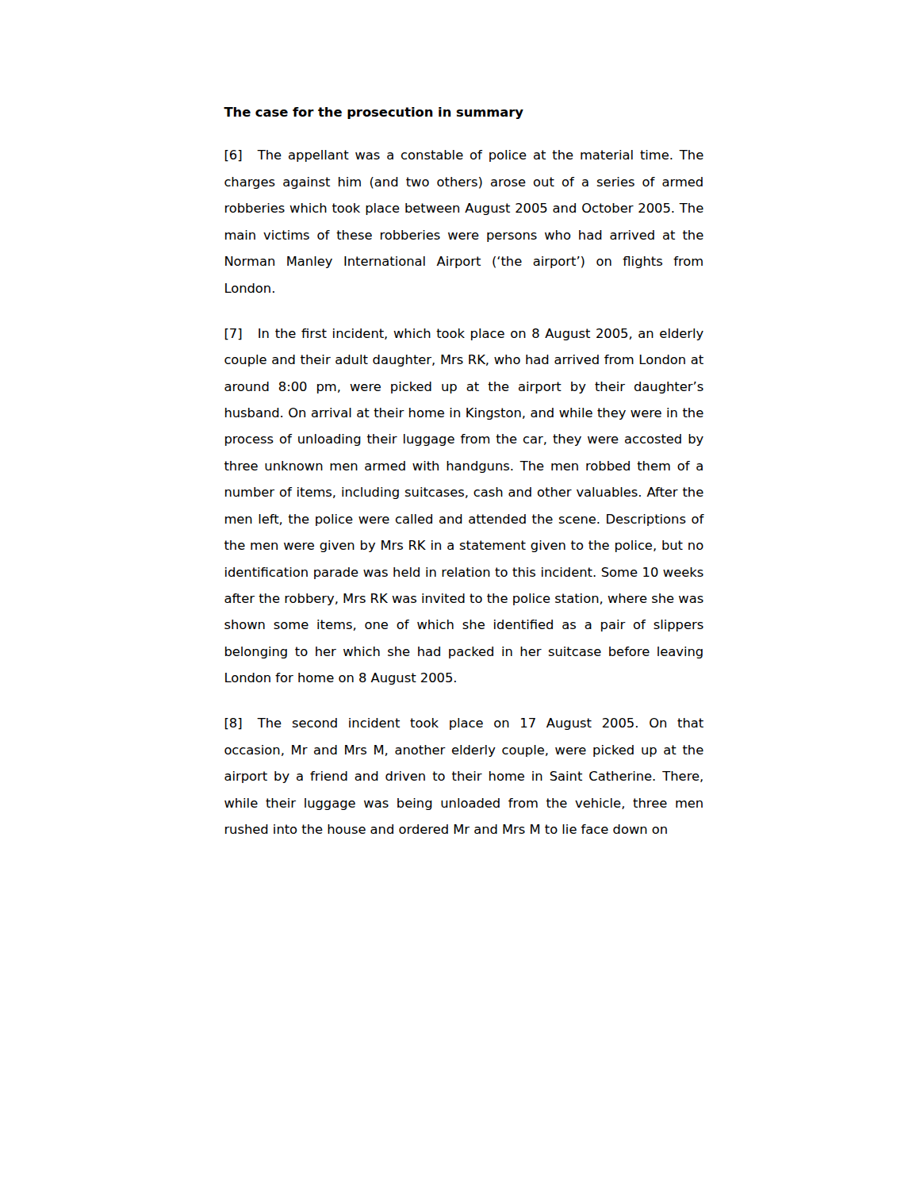The case for the prosecution in summary
[6] The appellant was a constable of police at the material time. The charges against him (and two others) arose out of a series of armed robberies which took place between August 2005 and October 2005. The main victims of these robberies were persons who had arrived at the Norman Manley International Airport (‘the airport’) on flights from London.
[7] In the first incident, which took place on 8 August 2005, an elderly couple and their adult daughter, Mrs RK, who had arrived from London at around 8:00 pm, were picked up at the airport by their daughter’s husband. On arrival at their home in Kingston, and while they were in the process of unloading their luggage from the car, they were accosted by three unknown men armed with handguns. The men robbed them of a number of items, including suitcases, cash and other valuables. After the men left, the police were called and attended the scene. Descriptions of the men were given by Mrs RK in a statement given to the police, but no identification parade was held in relation to this incident. Some 10 weeks after the robbery, Mrs RK was invited to the police station, where she was shown some items, one of which she identified as a pair of slippers belonging to her which she had packed in her suitcase before leaving London for home on 8 August 2005.
[8] The second incident took place on 17 August 2005. On that occasion, Mr and Mrs M, another elderly couple, were picked up at the airport by a friend and driven to their home in Saint Catherine. There, while their luggage was being unloaded from the vehicle, three men rushed into the house and ordered Mr and Mrs M to lie face down on